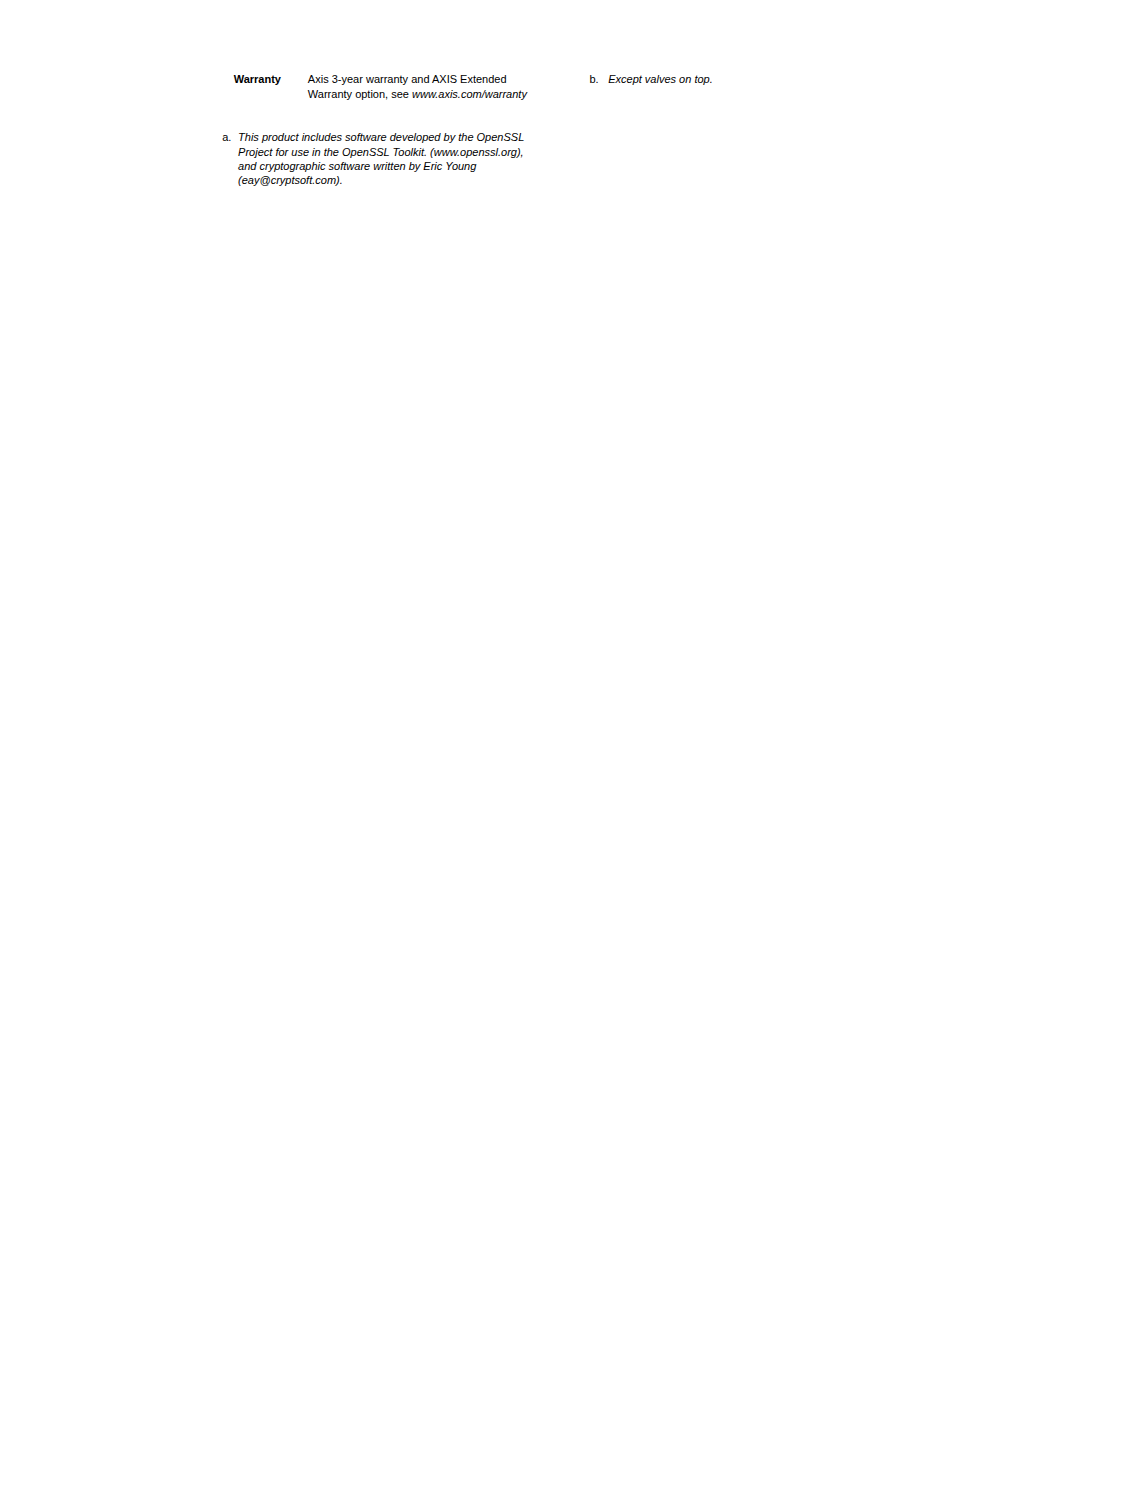Warranty
Axis 3-year warranty and AXIS Extended Warranty option, see www.axis.com/warranty
a. This product includes software developed by the OpenSSL Project for use in the OpenSSL Toolkit. (www.openssl.org), and cryptographic software written by Eric Young (eay@cryptsoft.com).
b. Except valves on top.